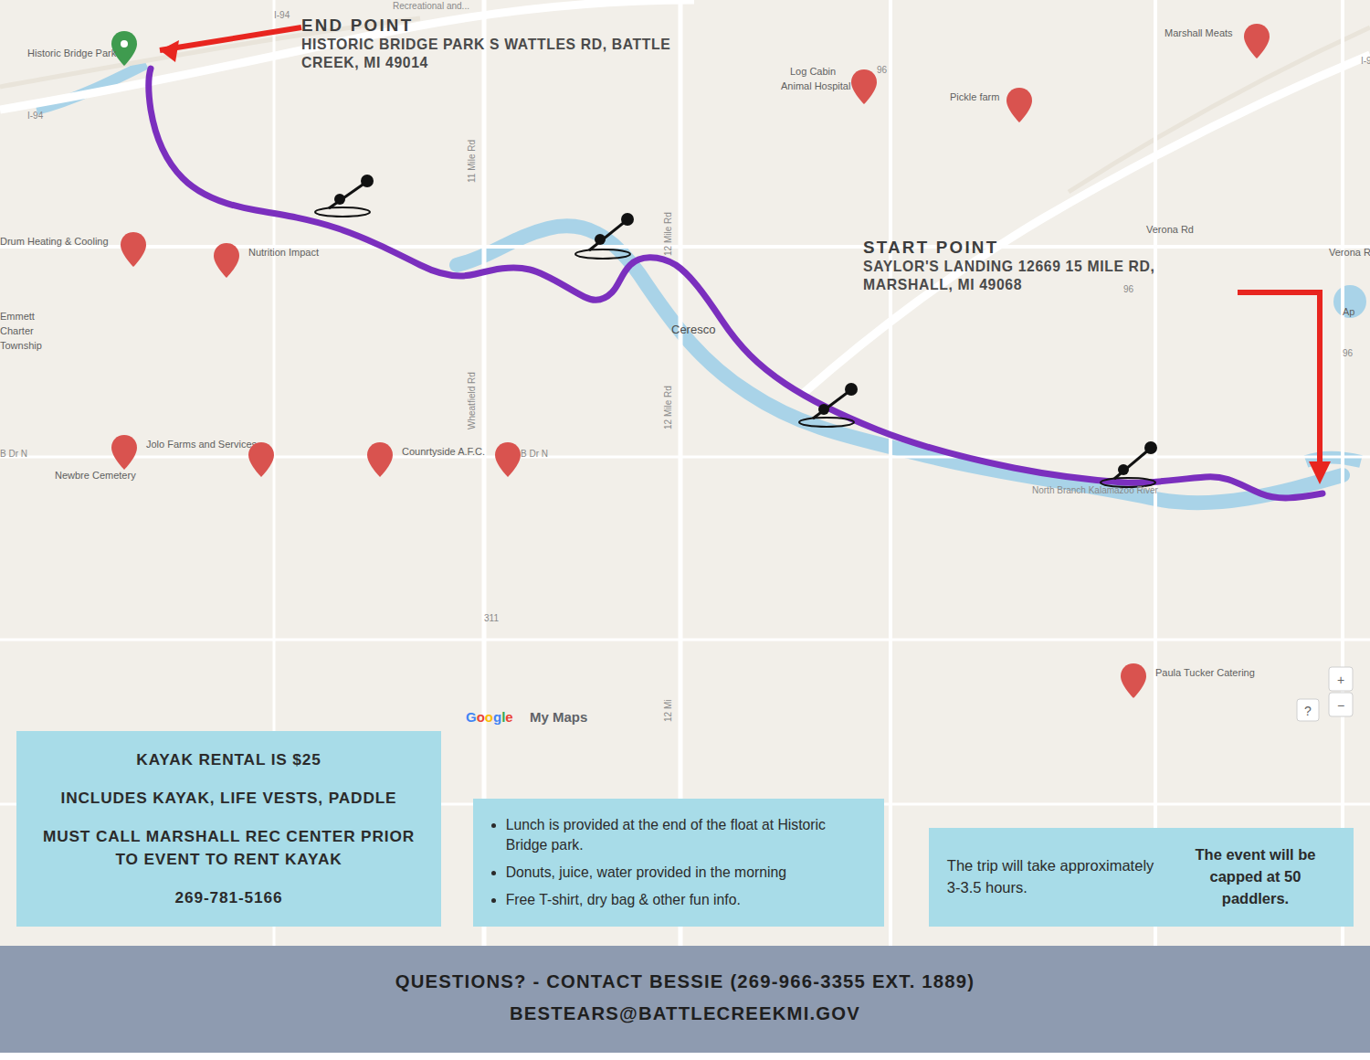Historic Bridge Park Marshall Meats Pickle farm Log Cabin Animal Hospital Drum Heating & Cooling Nutrition Impact Jolo Farms and Services Counrtyside A.F.C. Paula Tucker Catering Ceresco Emmett Charter Township Newbre Cemetery Verona Rd Verona Rd Ap 11 Mile Rd 12 Mile Rd 12 Mile Rd 12 Mi Wheatfield Rd B Dr N B Dr N 311 96 96 96 I-94 I-94 I-94 Recreational and... North Branch Kalamazoo River Google My Maps + − ?
END POINT
Historic Bridge Park S Wattles Rd, Battle Creek, MI 49014
START POINT
Saylor's Landing 12669 15 Mile Rd, Marshall, MI 49068
Kayak rental is $25
Includes kayak, life vests, paddle
Must call Marshall Rec Center prior to event to rent kayak
269-781-5166
Lunch is provided at the end of the float at Historic Bridge park.
Donuts, juice, water provided in the morning
Free T-shirt, dry bag & other fun info.
The trip will take approximately 3-3.5 hours.
The event will be capped at 50 paddlers.
Questions? - Contact Bessie (269-966-3355 ext. 1889)
bestears@battlecreekmi.gov